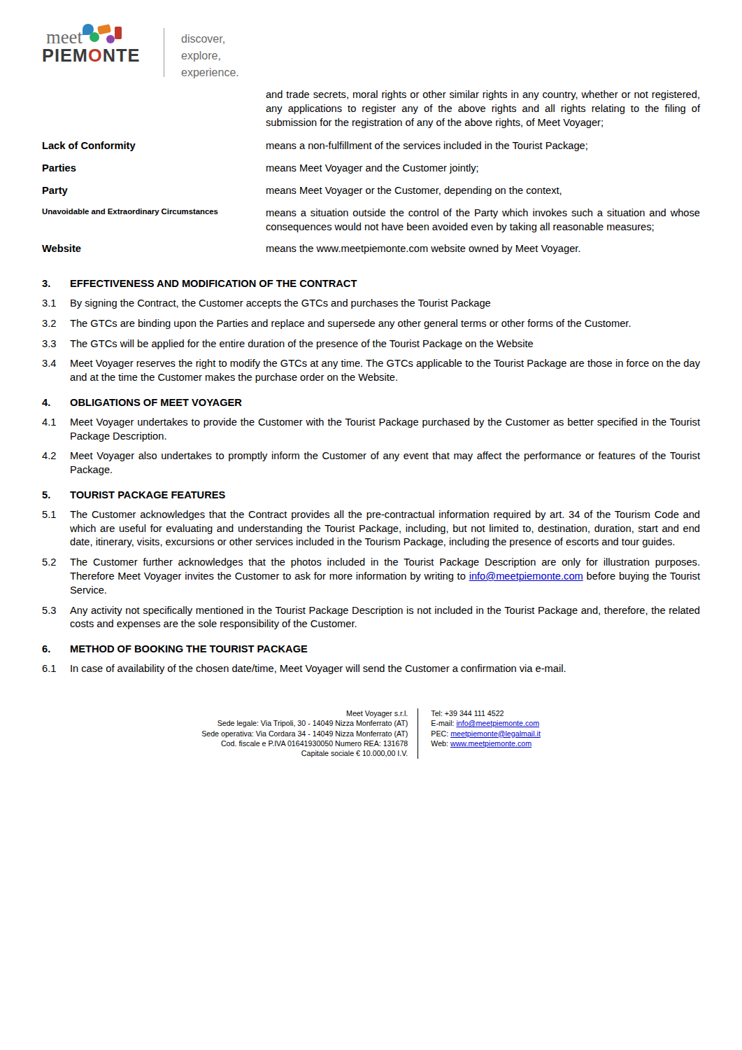meet
PIEMONTE
discover,
explore,
experience.
and trade secrets, moral rights or other similar rights in any country, whether or not registered, any applications to register any of the above rights and all rights relating to the filing of submission for the registration of any of the above rights, of Meet Voyager;
| Lack of Conformity | means a non-fulfillment of the services included in the Tourist Package; |
| Parties | means Meet Voyager and the Customer jointly; |
| Party | means Meet Voyager or the Customer, depending on the context, |
| Unavoidable and Extraordinary Circumstances | means a situation outside the control of the Party which invokes such a situation and whose consequences would not have been avoided even by taking all reasonable measures; |
| Website | means the www.meetpiemonte.com website owned by Meet Voyager. |
3. EFFECTIVENESS AND MODIFICATION OF THE CONTRACT
3.1
By signing the Contract, the Customer accepts the GTCs and purchases the Tourist Package
3.2
The GTCs are binding upon the Parties and replace and supersede any other general terms or other forms of the Customer.
3.3
The GTCs will be applied for the entire duration of the presence of the Tourist Package on the Website
3.4
Meet Voyager reserves the right to modify the GTCs at any time. The GTCs applicable to the Tourist Package are those in force on the day and at the time the Customer makes the purchase order on the Website.
4. OBLIGATIONS OF MEET VOYAGER
4.1
Meet Voyager undertakes to provide the Customer with the Tourist Package purchased by the Customer as better specified in the Tourist Package Description.
4.2
Meet Voyager also undertakes to promptly inform the Customer of any event that may affect the performance or features of the Tourist Package.
5. TOURIST PACKAGE FEATURES
5.1
The Customer acknowledges that the Contract provides all the pre-contractual information required by art. 34 of the Tourism Code and which are useful for evaluating and understanding the Tourist Package, including, but not limited to, destination, duration, start and end date, itinerary, visits, excursions or other services included in the Tourism Package, including the presence of escorts and tour guides.
5.2
The Customer further acknowledges that the photos included in the Tourist Package Description are only for illustration purposes. Therefore Meet Voyager invites the Customer to ask for more information by writing to info@meetpiemonte.com before buying the Tourist Service.
5.3
Any activity not specifically mentioned in the Tourist Package Description is not included in the Tourist Package and, therefore, the related costs and expenses are the sole responsibility of the Customer.
6. METHOD OF BOOKING THE TOURIST PACKAGE
6.1
In case of availability of the chosen date/time, Meet Voyager will send the Customer a confirmation via e-mail.
Meet Voyager s.r.l.
Sede legale: Via Tripoli, 30 - 14049 Nizza Monferrato (AT)
Sede operativa: Via Cordara 34 - 14049 Nizza Monferrato (AT)
Cod. fiscale e P.IVA 01641930050 Numero REA: 131678
Capitale sociale € 10.000,00 I.V.
Tel: +39 344 111 4522
E-mail: info@meetpiemonte.com
PEC: meetpiemonte@legalmail.it
Web: www.meetpiemonte.com